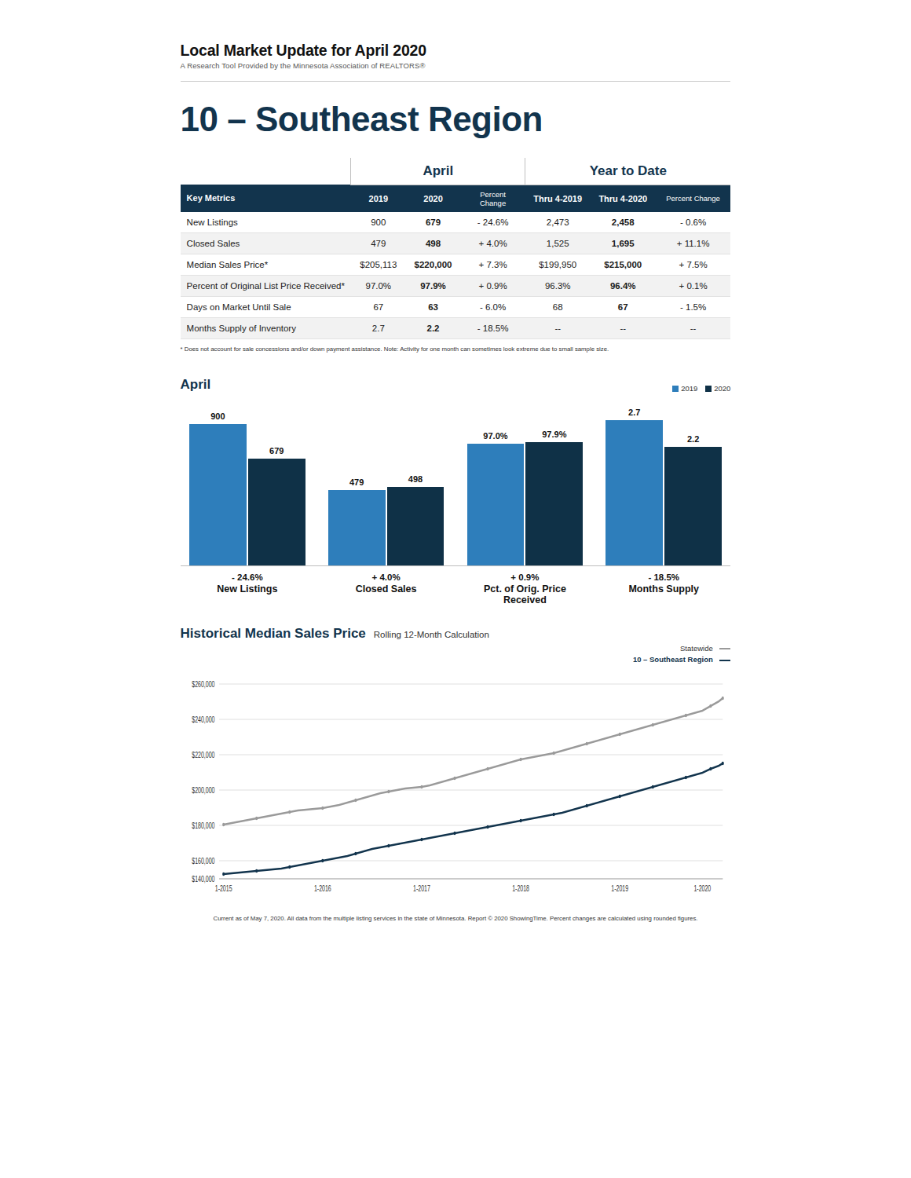Local Market Update for April 2020
A Research Tool Provided by the Minnesota Association of REALTORS®
10 – Southeast Region
| | April | Year to Date |
| --- | --- | --- |
| Key Metrics | 2019 | 2020 | Percent Change | Thru 4-2019 | Thru 4-2020 | Percent Change |
| New Listings | 900 | 679 | - 24.6% | 2,473 | 2,458 | - 0.6% |
| Closed Sales | 479 | 498 | + 4.0% | 1,525 | 1,695 | + 11.1% |
| Median Sales Price* | $205,113 | $220,000 | + 7.3% | $199,950 | $215,000 | + 7.5% |
| Percent of Original List Price Received* | 97.0% | 97.9% | + 0.9% | 96.3% | 96.4% | + 0.1% |
| Days on Market Until Sale | 67 | 63 | - 6.0% | 68 | 67 | - 1.5% |
| Months Supply of Inventory | 2.7 | 2.2 | - 18.5% | -- | -- | -- |
* Does not account for sale concessions and/or down payment assistance. Note: Activity for one month can sometimes look extreme due to small sample size.
April
2019 2020
900
679
479
498
97.0%
97.9%
2.7
2.2
- 24.6%
New Listings
+ 4.0%
Closed Sales
+ 0.9%
Pct. of Orig. Price Received
- 18.5%
Months Supply
Historical Median Sales Price
Rolling 12-Month Calculation
Statewide
10 – Southeast Region
$260,000 $240,000 $220,000 $200,000 $180,000 $160,000 $140,000 1-2015 1-2016 1-2017 1-2018 1-2019 1-2020
Current as of May 7, 2020. All data from the multiple listing services in the state of Minnesota. Report © 2020 ShowingTime. Percent changes are calculated using rounded figures.